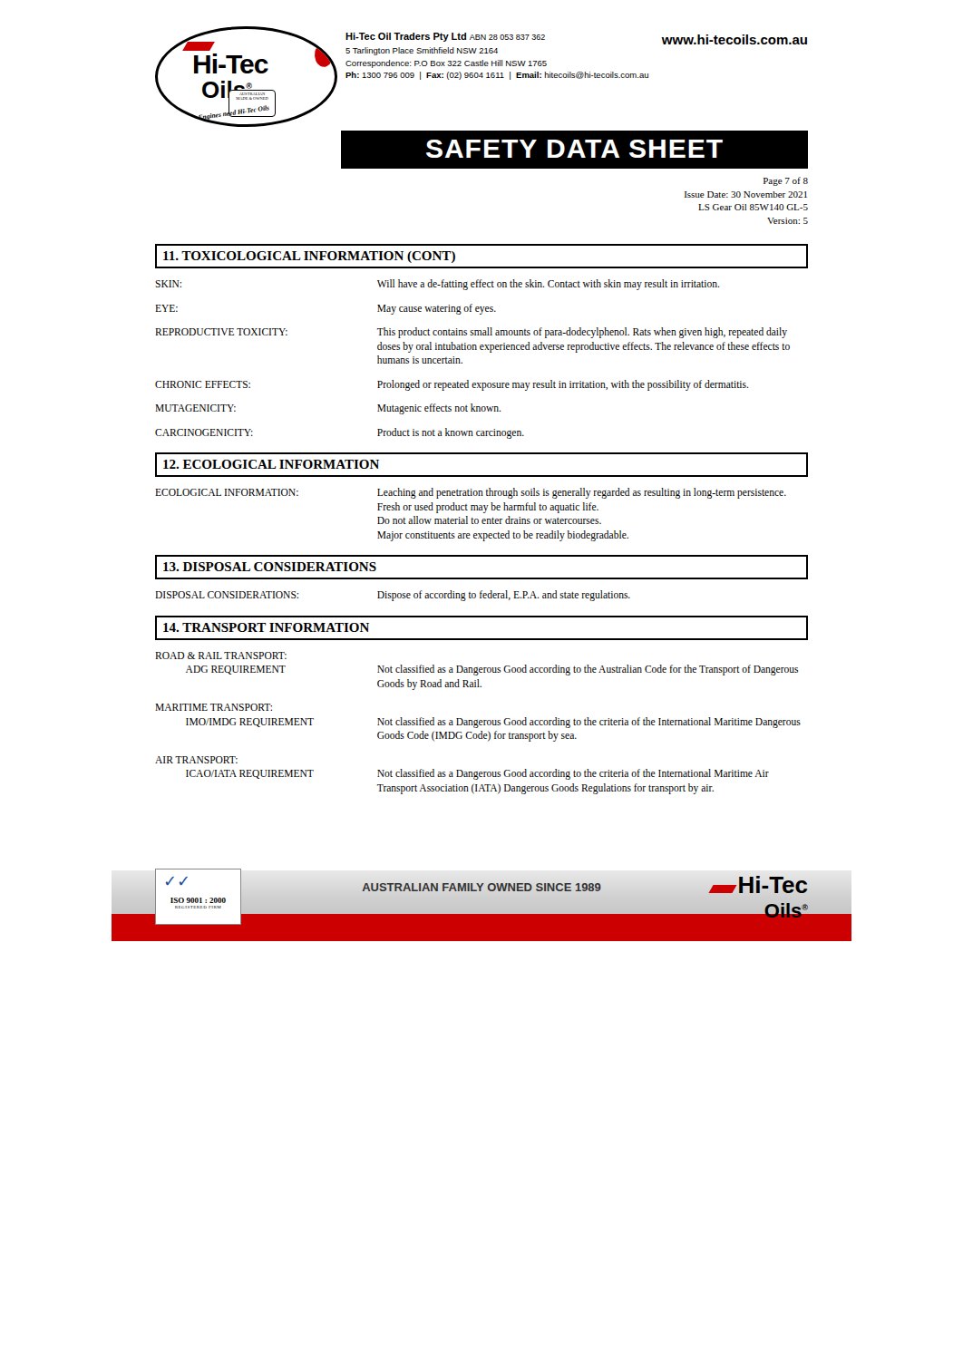Hi-Tec
Oils®
AUSTRALIAN
MADE & OWNED
High Tech Engines need Hi-Tec Oils
www.hi-tecoils.com.au
Hi-Tec Oil Traders Pty Ltd ABN 28 053 837 362
5 Tarlington Place Smithfield NSW 2164
Correspondence: P.O Box 322 Castle Hill NSW 1765
Ph: 1300 796 009 | Fax: (02) 9604 1611 | Email: hitecoils@hi-tecoils.com.au
SAFETY DATA SHEET
Page 7 of 8
Issue Date: 30 November 2021
LS Gear Oil 85W140 GL-5
Version: 5
11. TOXICOLOGICAL INFORMATION (CONT)
SKIN:
Will have a de-fatting effect on the skin. Contact with skin may result in irritation.
EYE:
May cause watering of eyes.
REPRODUCTIVE TOXICITY:
This product contains small amounts of para-dodecylphenol. Rats when given high, repeated daily doses by oral intubation experienced adverse reproductive effects. The relevance of these effects to humans is uncertain.
CHRONIC EFFECTS:
Prolonged or repeated exposure may result in irritation, with the possibility of dermatitis.
MUTAGENICITY:
Mutagenic effects not known.
CARCINOGENICITY:
Product is not a known carcinogen.
12. ECOLOGICAL INFORMATION
ECOLOGICAL INFORMATION:
Leaching and penetration through soils is generally regarded as resulting in long-term persistence. Fresh or used product may be harmful to aquatic life.
Do not allow material to enter drains or watercourses.
Major constituents are expected to be readily biodegradable.
13. DISPOSAL CONSIDERATIONS
DISPOSAL CONSIDERATIONS:
Dispose of according to federal, E.P.A. and state regulations.
14. TRANSPORT INFORMATION
ROAD & RAIL TRANSPORT:
ADG REQUIREMENT
Not classified as a Dangerous Good according to the Australian Code for the Transport of Dangerous Goods by Road and Rail.
MARITIME TRANSPORT:
IMO/IMDG REQUIREMENT
Not classified as a Dangerous Good according to the criteria of the International Maritime Dangerous Goods Code (IMDG Code) for transport by sea.
AIR TRANSPORT:
ICAO/IATA REQUIREMENT
Not classified as a Dangerous Good according to the criteria of the International Maritime Air Transport Association (IATA) Dangerous Goods Regulations for transport by air.
AUSTRALIAN FAMILY OWNED SINCE 1989
✓✓
ISO 9001 : 2000
REGISTERED FIRM
Hi-Tec
Oils®